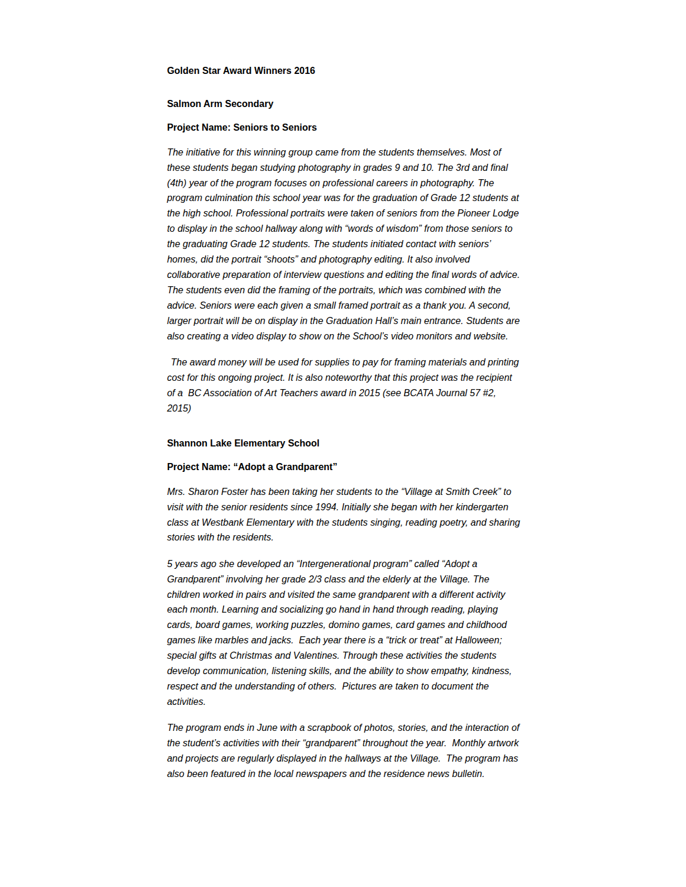Golden Star Award Winners 2016
Salmon Arm Secondary
Project Name: Seniors to Seniors
The initiative for this winning group came from the students themselves. Most of these students began studying photography in grades 9 and 10. The 3rd and final (4th) year of the program focuses on professional careers in photography. The program culmination this school year was for the graduation of Grade 12 students at the high school. Professional portraits were taken of seniors from the Pioneer Lodge to display in the school hallway along with “words of wisdom” from those seniors to the graduating Grade 12 students. The students initiated contact with seniors’ homes, did the portrait “shoots” and photography editing. It also involved collaborative preparation of interview questions and editing the final words of advice. The students even did the framing of the portraits, which was combined with the advice. Seniors were each given a small framed portrait as a thank you. A second, larger portrait will be on display in the Graduation Hall’s main entrance. Students are also creating a video display to show on the School’s video monitors and website.
The award money will be used for supplies to pay for framing materials and printing cost for this ongoing project. It is also noteworthy that this project was the recipient of a BC Association of Art Teachers award in 2015 (see BCATA Journal 57 #2, 2015)
Shannon Lake Elementary School
Project Name: “Adopt a Grandparent”
Mrs. Sharon Foster has been taking her students to the “Village at Smith Creek” to visit with the senior residents since 1994. Initially she began with her kindergarten class at Westbank Elementary with the students singing, reading poetry, and sharing stories with the residents.
5 years ago she developed an “Intergenerational program” called “Adopt a Grandparent” involving her grade 2/3 class and the elderly at the Village. The children worked in pairs and visited the same grandparent with a different activity each month. Learning and socializing go hand in hand through reading, playing cards, board games, working puzzles, domino games, card games and childhood games like marbles and jacks. Each year there is a “trick or treat” at Halloween; special gifts at Christmas and Valentines. Through these activities the students develop communication, listening skills, and the ability to show empathy, kindness, respect and the understanding of others. Pictures are taken to document the activities.
The program ends in June with a scrapbook of photos, stories, and the interaction of the student’s activities with their “grandparent” throughout the year. Monthly artwork and projects are regularly displayed in the hallways at the Village. The program has also been featured in the local newspapers and the residence news bulletin.